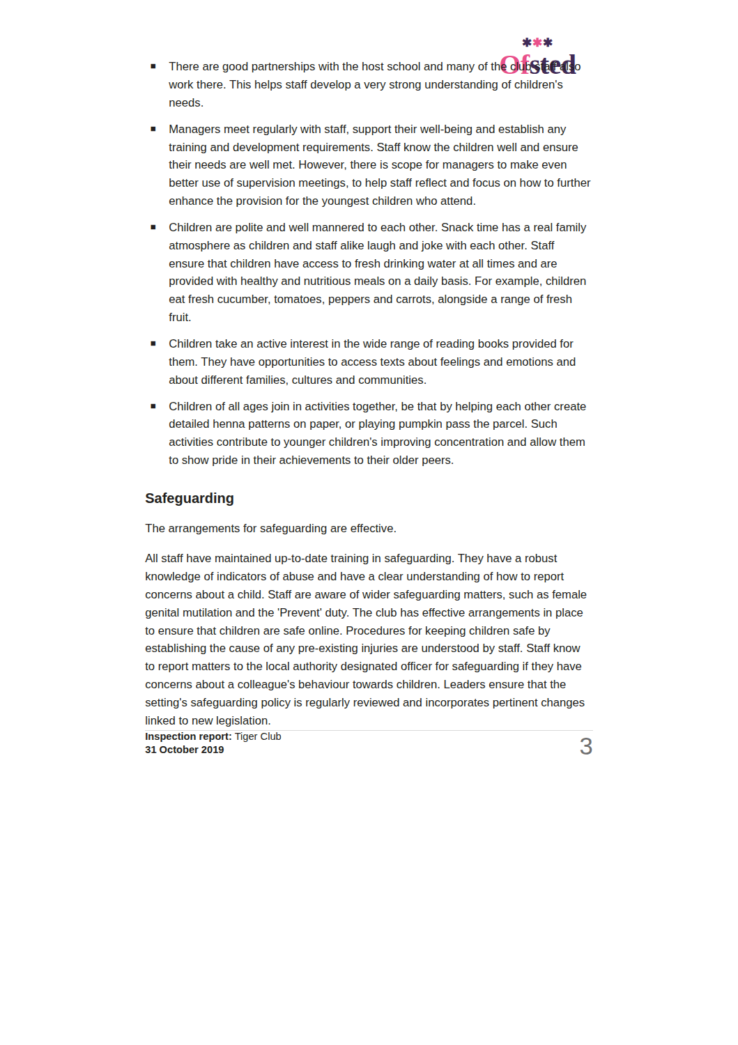✱✱✱
Ofsted
There are good partnerships with the host school and many of the club staff also work there. This helps staff develop a very strong understanding of children's needs.
Managers meet regularly with staff, support their well-being and establish any training and development requirements. Staff know the children well and ensure their needs are well met. However, there is scope for managers to make even better use of supervision meetings, to help staff reflect and focus on how to further enhance the provision for the youngest children who attend.
Children are polite and well mannered to each other. Snack time has a real family atmosphere as children and staff alike laugh and joke with each other. Staff ensure that children have access to fresh drinking water at all times and are provided with healthy and nutritious meals on a daily basis. For example, children eat fresh cucumber, tomatoes, peppers and carrots, alongside a range of fresh fruit.
Children take an active interest in the wide range of reading books provided for them. They have opportunities to access texts about feelings and emotions and about different families, cultures and communities.
Children of all ages join in activities together, be that by helping each other create detailed henna patterns on paper, or playing pumpkin pass the parcel. Such activities contribute to younger children's improving concentration and allow them to show pride in their achievements to their older peers.
Safeguarding
The arrangements for safeguarding are effective.
All staff have maintained up-to-date training in safeguarding. They have a robust knowledge of indicators of abuse and have a clear understanding of how to report concerns about a child. Staff are aware of wider safeguarding matters, such as female genital mutilation and the 'Prevent' duty. The club has effective arrangements in place to ensure that children are safe online. Procedures for keeping children safe by establishing the cause of any pre-existing injuries are understood by staff. Staff know to report matters to the local authority designated officer for safeguarding if they have concerns about a colleague's behaviour towards children. Leaders ensure that the setting's safeguarding policy is regularly reviewed and incorporates pertinent changes linked to new legislation.
Inspection report: Tiger Club
31 October 2019
3